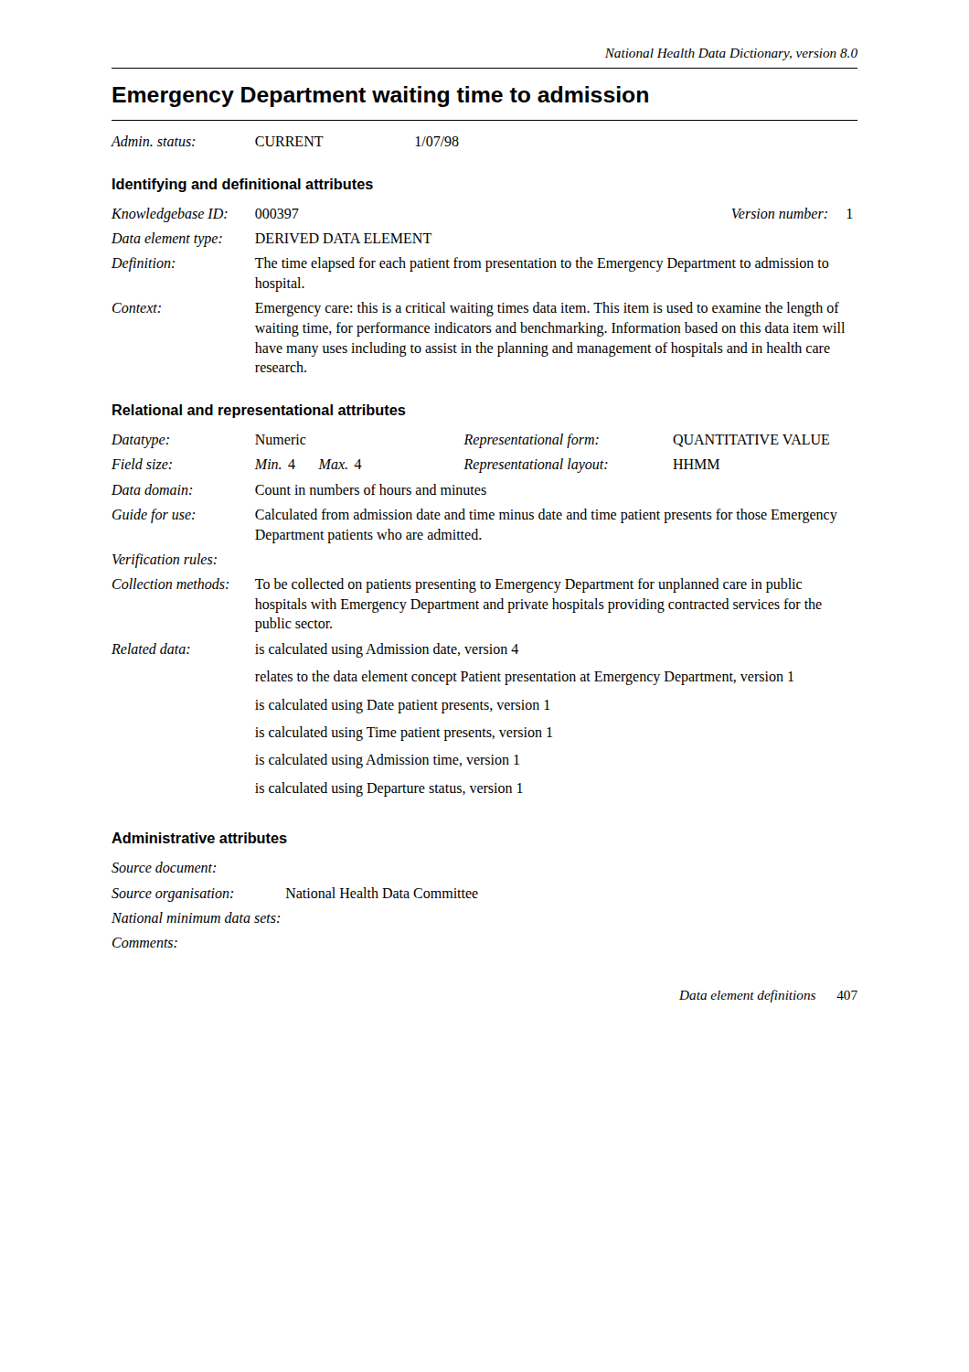National Health Data Dictionary, version 8.0
Emergency Department waiting time to admission
| Admin. status: | CURRENT 1/07/98 |
Identifying and definitional attributes
| Knowledgebase ID: | 000397 | Version number: 1 |
| Data element type: | DERIVED DATA ELEMENT |
| Definition: | The time elapsed for each patient from presentation to the Emergency Department to admission to hospital. |
| Context: | Emergency care: this is a critical waiting times data item. This item is used to examine the length of waiting time, for performance indicators and benchmarking. Information based on this data item will have many uses including to assist in the planning and management of hospitals and in health care research. |
Relational and representational attributes
| Datatype: | Numeric | Representational form: | QUANTITATIVE VALUE |
| Field size: | Min. 4 Max. 4 | Representational layout: | HHMM |
| Data domain: | Count in numbers of hours and minutes |
| Guide for use: | Calculated from admission date and time minus date and time patient presents for those Emergency Department patients who are admitted. |
| Verification rules: | |
| Collection methods: | To be collected on patients presenting to Emergency Department for unplanned care in public hospitals with Emergency Department and private hospitals providing contracted services for the public sector. |
| Related data: | is calculated using Admission date, version 4 relates to the data element concept Patient presentation at Emergency Department, version 1 is calculated using Date patient presents, version 1 is calculated using Time patient presents, version 1 is calculated using Admission time, version 1 is calculated using Departure status, version 1 |
Administrative attributes
| Source document: | |
| Source organisation: | National Health Data Committee |
| National minimum data sets: | |
| Comments: | |
Data element definitions407